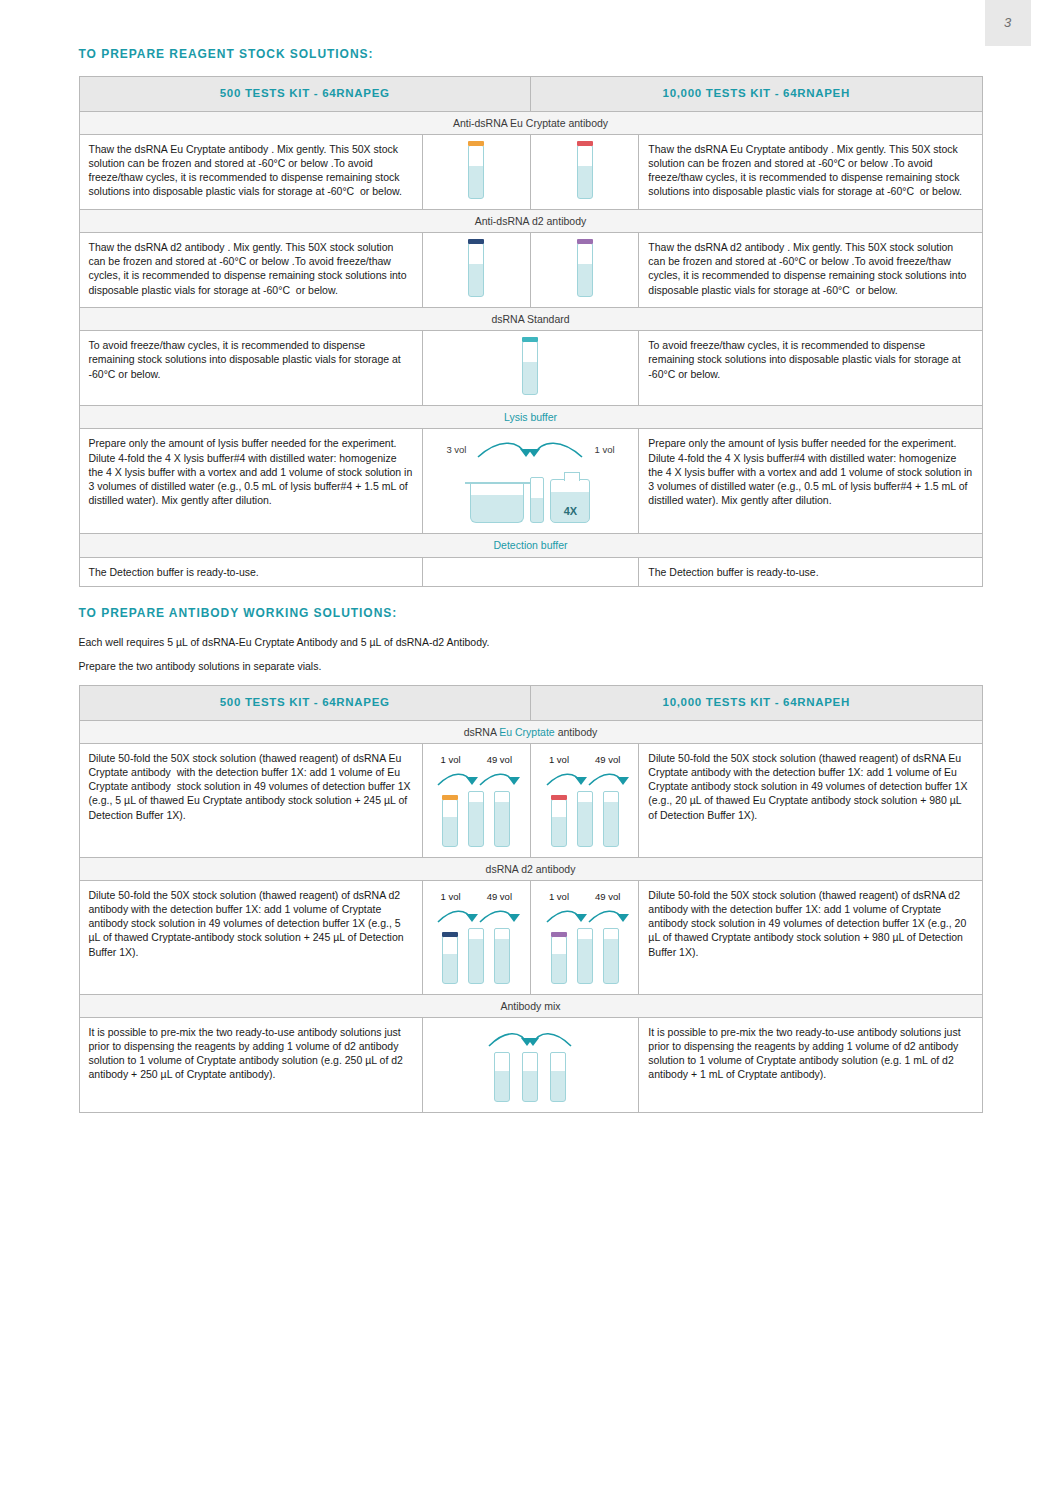3
To prepare reagent stock solutions:
| 500 TESTS KIT - 64RNAPEG | 10,000 TESTS KIT - 64RNAPEH |
| --- | --- |
| Anti-dsRNA Eu Cryptate antibody |
| Thaw the dsRNA Eu Cryptate antibody . Mix gently. This 50X stock solution can be frozen and stored at -60°C or below .To avoid freeze/thaw cycles, it is recommended to dispense remaining stock solutions into disposable plastic vials for storage at -60°C or below. | | | Thaw the dsRNA Eu Cryptate antibody . Mix gently. This 50X stock solution can be frozen and stored at -60°C or below .To avoid freeze/thaw cycles, it is recommended to dispense remaining stock solutions into disposable plastic vials for storage at -60°C or below. |
| Anti-dsRNA d2 antibody |
| Thaw the dsRNA d2 antibody . Mix gently. This 50X stock solution can be frozen and stored at -60°C or below .To avoid freeze/thaw cycles, it is recommended to dispense remaining stock solutions into disposable plastic vials for storage at -60°C or below. | | | Thaw the dsRNA d2 antibody . Mix gently. This 50X stock solution can be frozen and stored at -60°C or below .To avoid freeze/thaw cycles, it is recommended to dispense remaining stock solutions into disposable plastic vials for storage at -60°C or below. |
| dsRNA Standard |
| To avoid freeze/thaw cycles, it is recommended to dispense remaining stock solutions into disposable plastic vials for storage at -60°C or below. | | To avoid freeze/thaw cycles, it is recommended to dispense remaining stock solutions into disposable plastic vials for storage at -60°C or below. |
| Lysis buffer |
| Prepare only the amount of lysis buffer needed for the experiment. Dilute 4-fold the 4 X lysis buffer#4 with distilled water: homogenize the 4 X lysis buffer with a vortex and add 1 volume of stock solution in 3 volumes of distilled water (e.g., 0.5 mL of lysis buffer#4 + 1.5 mL of distilled water). Mix gently after dilution. | 3 vol 1 vol 4X | Prepare only the amount of lysis buffer needed for the experiment. Dilute 4-fold the 4 X lysis buffer#4 with distilled water: homogenize the 4 X lysis buffer with a vortex and add 1 volume of stock solution in 3 volumes of distilled water (e.g., 0.5 mL of lysis buffer#4 + 1.5 mL of distilled water). Mix gently after dilution. |
| Detection buffer |
| The Detection buffer is ready-to-use. | | The Detection buffer is ready-to-use. |
To prepare antibody working solutions:
Each well requires 5 µL of dsRNA-Eu Cryptate Antibody and 5 µL of dsRNA-d2 Antibody.
Prepare the two antibody solutions in separate vials.
| 500 TESTS KIT - 64RNAPEG | 10,000 TESTS KIT - 64RNAPEH |
| --- | --- |
| dsRNA Eu Cryptate antibody |
| Dilute 50-fold the 50X stock solution (thawed reagent) of dsRNA Eu Cryptate antibody with the detection buffer 1X: add 1 volume of Eu Cryptate antibody stock solution in 49 volumes of detection buffer 1X (e.g., 5 µL of thawed Eu Cryptate antibody stock solution + 245 µL of Detection Buffer 1X). | 1 vol 49 vol | 1 vol 49 vol | Dilute 50-fold the 50X stock solution (thawed reagent) of dsRNA Eu Cryptate antibody with the detection buffer 1X: add 1 volume of Eu Cryptate antibody stock solution in 49 volumes of detection buffer 1X (e.g., 20 µL of thawed Eu Cryptate antibody stock solution + 980 µL of Detection Buffer 1X). |
| dsRNA d2 antibody |
| Dilute 50-fold the 50X stock solution (thawed reagent) of dsRNA d2 antibody with the detection buffer 1X: add 1 volume of Cryptate antibody stock solution in 49 volumes of detection buffer 1X (e.g., 5 µL of thawed Cryptate-antibody stock solution + 245 µL of Detection Buffer 1X). | 1 vol 49 vol | 1 vol 49 vol | Dilute 50-fold the 50X stock solution (thawed reagent) of dsRNA d2 antibody with the detection buffer 1X: add 1 volume of Cryptate antibody stock solution in 49 volumes of detection buffer 1X (e.g., 20 µL of thawed Cryptate antibody stock solution + 980 µL of Detection Buffer 1X). |
| Antibody mix |
| It is possible to pre-mix the two ready-to-use antibody solutions just prior to dispensing the reagents by adding 1 volume of d2 antibody solution to 1 volume of Cryptate antibody solution (e.g. 250 µL of d2 antibody + 250 µL of Cryptate antibody). | | It is possible to pre-mix the two ready-to-use antibody solutions just prior to dispensing the reagents by adding 1 volume of d2 antibody solution to 1 volume of Cryptate antibody solution (e.g. 1 mL of d2 antibody + 1 mL of Cryptate antibody). |